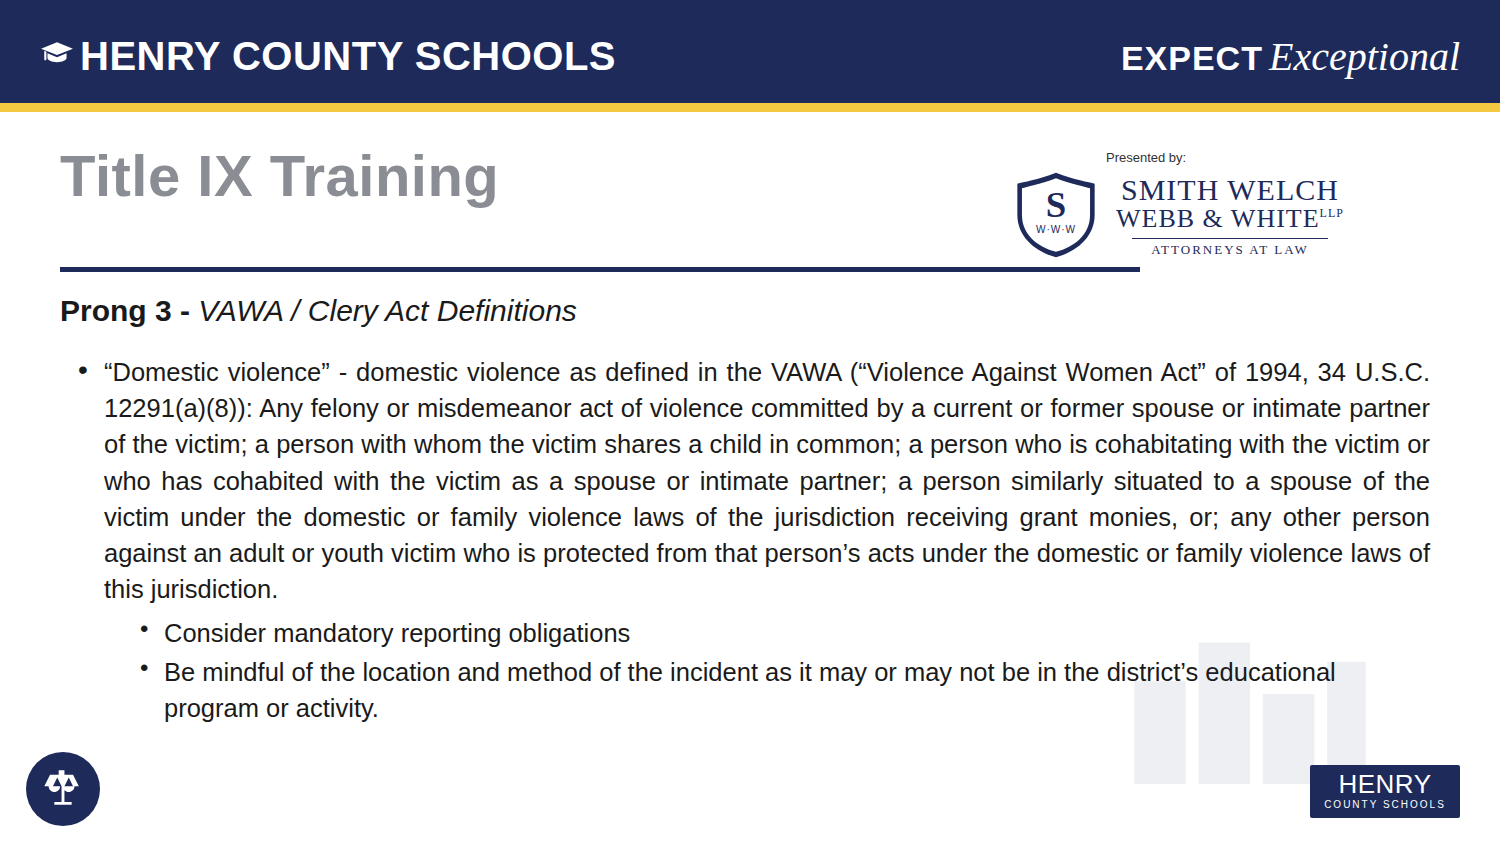Henry County Schools
EXPECT Exceptional
Title IX Training
Presented by:
S W·W·W
SMITH WELCH
WEBB & WHITELLP
ATTORNEYS AT LAW
Prong 3 - VAWA / Clery Act Definitions
“Domestic violence” - domestic violence as defined in the VAWA (“Violence Against Women Act” of 1994, 34 U.S.C. 12291(a)(8)): Any felony or misdemeanor act of violence committed by a current or former spouse or intimate partner of the victim; a person with whom the victim shares a child in common; a person who is cohabitating with the victim or who has cohabited with the victim as a spouse or intimate partner; a person similarly situated to a spouse of the victim under the domestic or family violence laws of the jurisdiction receiving grant monies, or; any other person against an adult or youth victim who is protected from that person’s acts under the domestic or family violence laws of this jurisdiction.
Consider mandatory reporting obligations
Be mindful of the location and method of the incident as it may or may not be in the district’s educational program or activity.
HENRY
COUNTY SCHOOLS